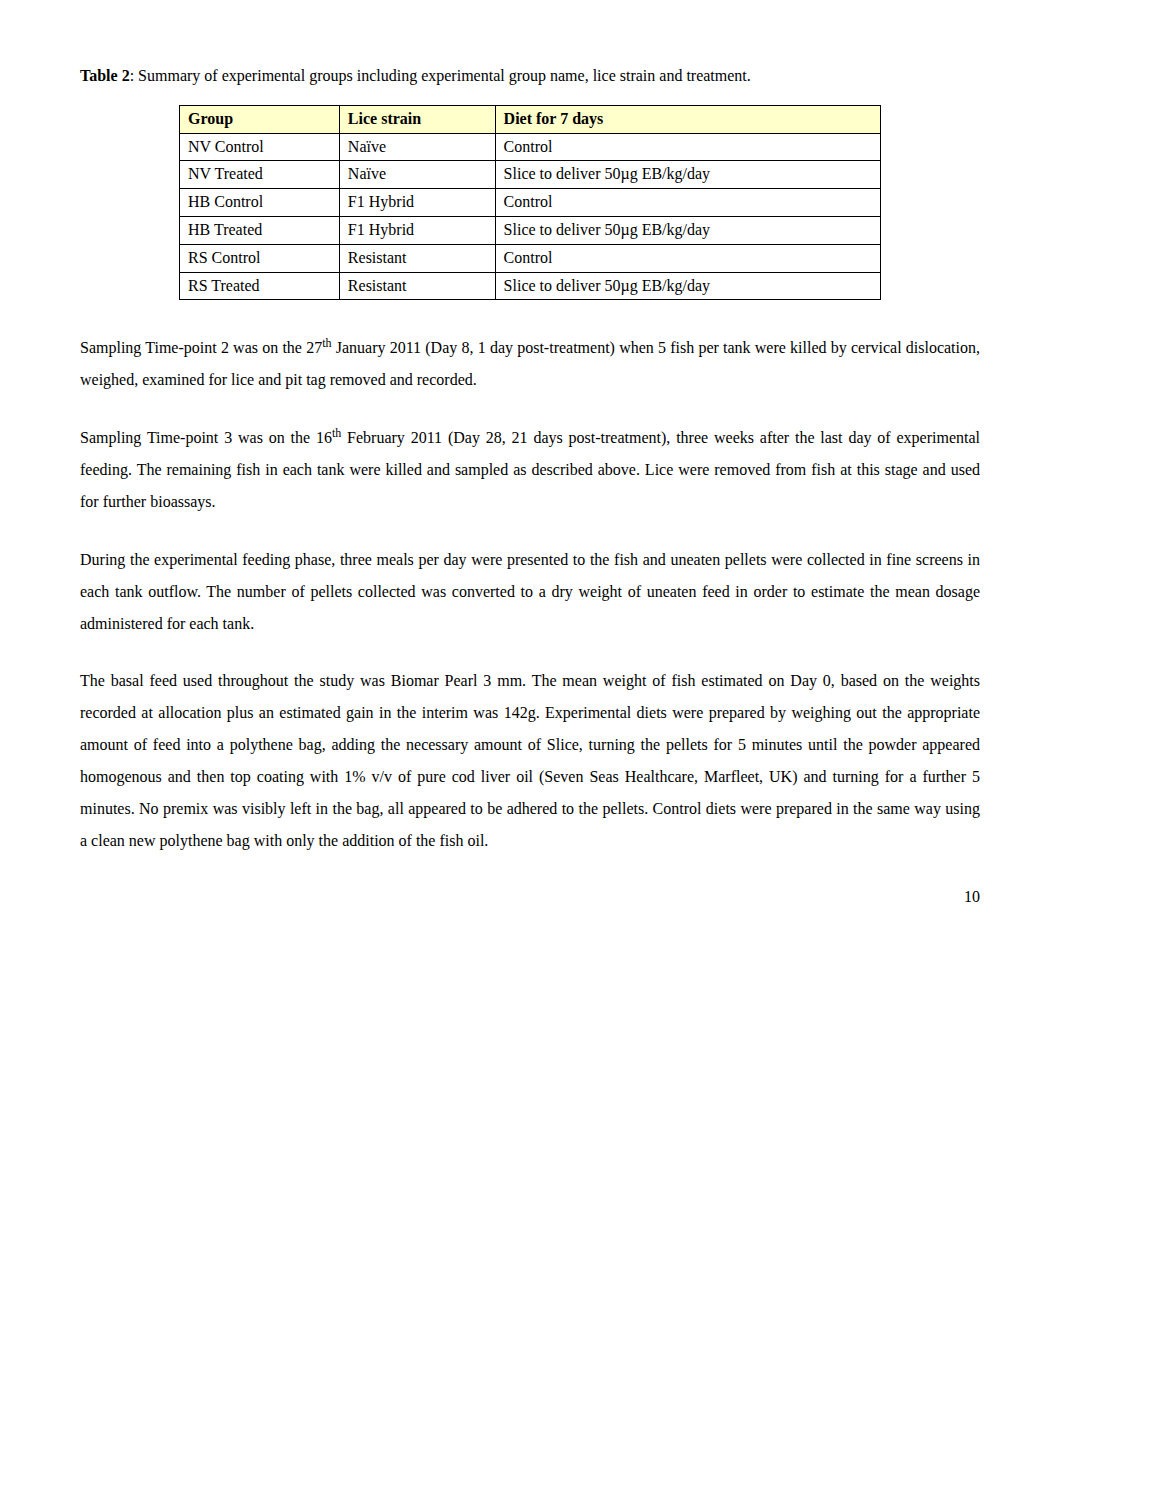Table 2: Summary of experimental groups including experimental group name, lice strain and treatment.
| Group | Lice strain | Diet for 7 days |
| --- | --- | --- |
| NV Control | Naïve | Control |
| NV Treated | Naïve | Slice to deliver 50µg EB/kg/day |
| HB Control | F1 Hybrid | Control |
| HB Treated | F1 Hybrid | Slice to deliver 50µg EB/kg/day |
| RS Control | Resistant | Control |
| RS Treated | Resistant | Slice to deliver 50µg EB/kg/day |
Sampling Time-point 2 was on the 27th January 2011 (Day 8, 1 day post-treatment) when 5 fish per tank were killed by cervical dislocation, weighed, examined for lice and pit tag removed and recorded.
Sampling Time-point 3 was on the 16th February 2011 (Day 28, 21 days post-treatment), three weeks after the last day of experimental feeding. The remaining fish in each tank were killed and sampled as described above. Lice were removed from fish at this stage and used for further bioassays.
During the experimental feeding phase, three meals per day were presented to the fish and uneaten pellets were collected in fine screens in each tank outflow. The number of pellets collected was converted to a dry weight of uneaten feed in order to estimate the mean dosage administered for each tank.
The basal feed used throughout the study was Biomar Pearl 3 mm. The mean weight of fish estimated on Day 0, based on the weights recorded at allocation plus an estimated gain in the interim was 142g. Experimental diets were prepared by weighing out the appropriate amount of feed into a polythene bag, adding the necessary amount of Slice, turning the pellets for 5 minutes until the powder appeared homogenous and then top coating with 1% v/v of pure cod liver oil (Seven Seas Healthcare, Marfleet, UK) and turning for a further 5 minutes. No premix was visibly left in the bag, all appeared to be adhered to the pellets. Control diets were prepared in the same way using a clean new polythene bag with only the addition of the fish oil.
10